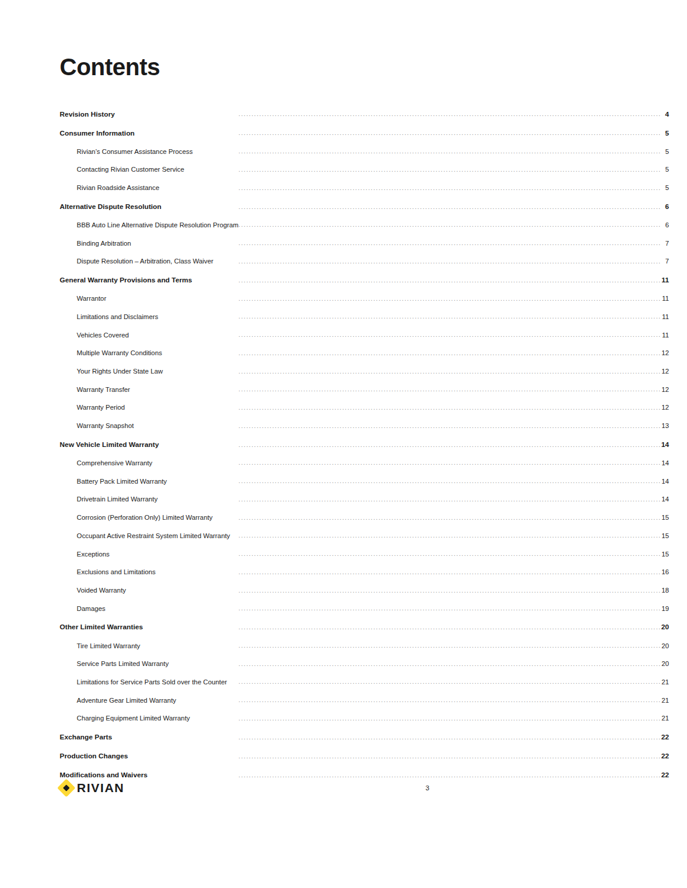Contents
| Revision History | ................................................................................................................................................................... | 4 |
| Consumer Information | ................................................................................................................................................................... | 5 |
| Rivian’s Consumer Assistance Process | ................................................................................................................................................................... | 5 |
| Contacting Rivian Customer Service | ................................................................................................................................................................... | 5 |
| Rivian Roadside Assistance | ................................................................................................................................................................... | 5 |
| Alternative Dispute Resolution | ................................................................................................................................................................... | 6 |
| BBB Auto Line Alternative Dispute Resolution Program | ................................................................................................................................................................... | 6 |
| Binding Arbitration | ................................................................................................................................................................... | 7 |
| Dispute Resolution – Arbitration, Class Waiver | ................................................................................................................................................................... | 7 |
| General Warranty Provisions and Terms | ................................................................................................................................................................... | 11 |
| Warrantor | ................................................................................................................................................................... | 11 |
| Limitations and Disclaimers | ................................................................................................................................................................... | 11 |
| Vehicles Covered | ................................................................................................................................................................... | 11 |
| Multiple Warranty Conditions | ................................................................................................................................................................... | 12 |
| Your Rights Under State Law | ................................................................................................................................................................... | 12 |
| Warranty Transfer | ................................................................................................................................................................... | 12 |
| Warranty Period | ................................................................................................................................................................... | 12 |
| Warranty Snapshot | ................................................................................................................................................................... | 13 |
| New Vehicle Limited Warranty | ................................................................................................................................................................... | 14 |
| Comprehensive Warranty | ................................................................................................................................................................... | 14 |
| Battery Pack Limited Warranty | ................................................................................................................................................................... | 14 |
| Drivetrain Limited Warranty | ................................................................................................................................................................... | 14 |
| Corrosion (Perforation Only) Limited Warranty | ................................................................................................................................................................... | 15 |
| Occupant Active Restraint System Limited Warranty | ................................................................................................................................................................... | 15 |
| Exceptions | ................................................................................................................................................................... | 15 |
| Exclusions and Limitations | ................................................................................................................................................................... | 16 |
| Voided Warranty | ................................................................................................................................................................... | 18 |
| Damages | ................................................................................................................................................................... | 19 |
| Other Limited Warranties | ................................................................................................................................................................... | 20 |
| Tire Limited Warranty | ................................................................................................................................................................... | 20 |
| Service Parts Limited Warranty | ................................................................................................................................................................... | 20 |
| Limitations for Service Parts Sold over the Counter | ................................................................................................................................................................... | 21 |
| Adventure Gear Limited Warranty | ................................................................................................................................................................... | 21 |
| Charging Equipment Limited Warranty | ................................................................................................................................................................... | 21 |
| Exchange Parts | ................................................................................................................................................................... | 22 |
| Production Changes | ................................................................................................................................................................... | 22 |
| Modifications and Waivers | ................................................................................................................................................................... | 22 |
RIVIAN
3